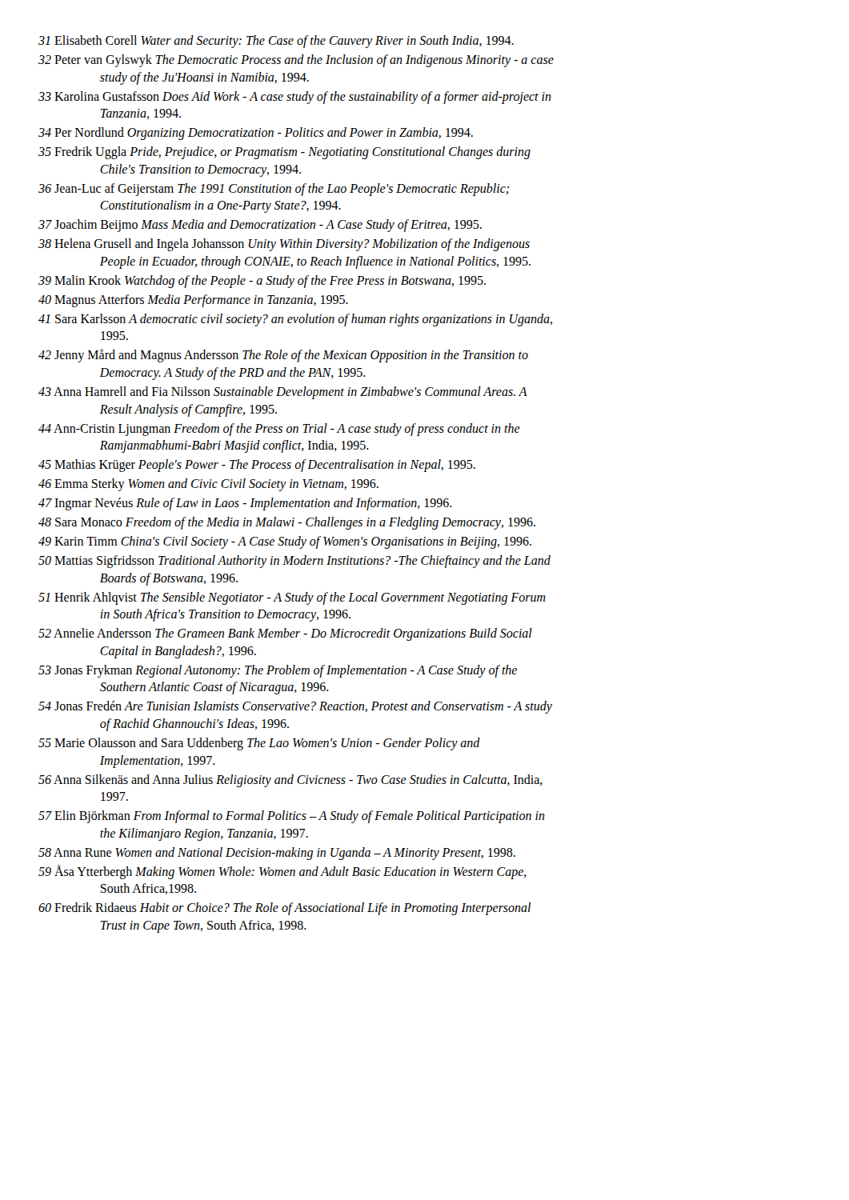31 Elisabeth Corell Water and Security: The Case of the Cauvery River in South India, 1994.
32 Peter van Gylswyk The Democratic Process and the Inclusion of an Indigenous Minority - a case study of the Ju'Hoansi in Namibia, 1994.
33 Karolina Gustafsson Does Aid Work - A case study of the sustainability of a former aid-project in Tanzania, 1994.
34 Per Nordlund Organizing Democratization - Politics and Power in Zambia, 1994.
35 Fredrik Uggla Pride, Prejudice, or Pragmatism - Negotiating Constitutional Changes during Chile's Transition to Democracy, 1994.
36 Jean-Luc af Geijerstam The 1991 Constitution of the Lao People's Democratic Republic; Constitutionalism in a One-Party State?, 1994.
37 Joachim Beijmo Mass Media and Democratization - A Case Study of Eritrea, 1995.
38 Helena Grusell and Ingela Johansson Unity Within Diversity? Mobilization of the Indigenous People in Ecuador, through CONAIE, to Reach Influence in National Politics, 1995.
39 Malin Krook Watchdog of the People - a Study of the Free Press in Botswana, 1995.
40 Magnus Atterfors Media Performance in Tanzania, 1995.
41 Sara Karlsson A democratic civil society? an evolution of human rights organizations in Uganda, 1995.
42 Jenny Mård and Magnus Andersson The Role of the Mexican Opposition in the Transition to Democracy. A Study of the PRD and the PAN, 1995.
43 Anna Hamrell and Fia Nilsson Sustainable Development in Zimbabwe's Communal Areas. A Result Analysis of Campfire, 1995.
44 Ann-Cristin Ljungman Freedom of the Press on Trial - A case study of press conduct in the Ramjanmabhumi-Babri Masjid conflict, India, 1995.
45 Mathias Krüger People′s Power - The Process of Decentralisation in Nepal, 1995.
46 Emma Sterky Women and Civic Civil Society in Vietnam, 1996.
47 Ingmar Nevéus Rule of Law in Laos - Implementation and Information, 1996.
48 Sara Monaco Freedom of the Media in Malawi - Challenges in a Fledgling Democracy, 1996.
49 Karin Timm China's Civil Society - A Case Study of Women's Organisations in Beijing, 1996.
50 Mattias Sigfridsson Traditional Authority in Modern Institutions? -The Chieftaincy and the Land Boards of Botswana, 1996.
51 Henrik Ahlqvist The Sensible Negotiator - A Study of the Local Government Negotiating Forum in South Africa's Transition to Democracy, 1996.
52 Annelie Andersson The Grameen Bank Member - Do Microcredit Organizations Build Social Capital in Bangladesh?, 1996.
53 Jonas Frykman Regional Autonomy: The Problem of Implementation - A Case Study of the Southern Atlantic Coast of Nicaragua, 1996.
54 Jonas Fredén Are Tunisian Islamists Conservative? Reaction, Protest and Conservatism - A study of Rachid Ghannouchi's Ideas, 1996.
55 Marie Olausson and Sara Uddenberg The Lao Women's Union - Gender Policy and Implementation, 1997.
56 Anna Silkenäs and Anna Julius Religiosity and Civicness - Two Case Studies in Calcutta, India, 1997.
57 Elin Björkman From Informal to Formal Politics – A Study of Female Political Participation in the Kilimanjaro Region, Tanzania, 1997.
58 Anna Rune Women and National Decision-making in Uganda – A Minority Present, 1998.
59 Åsa Ytterbergh Making Women Whole: Women and Adult Basic Education in Western Cape, South Africa,1998.
60 Fredrik Ridaeus Habit or Choice? The Role of Associational Life in Promoting Interpersonal Trust in Cape Town, South Africa, 1998.